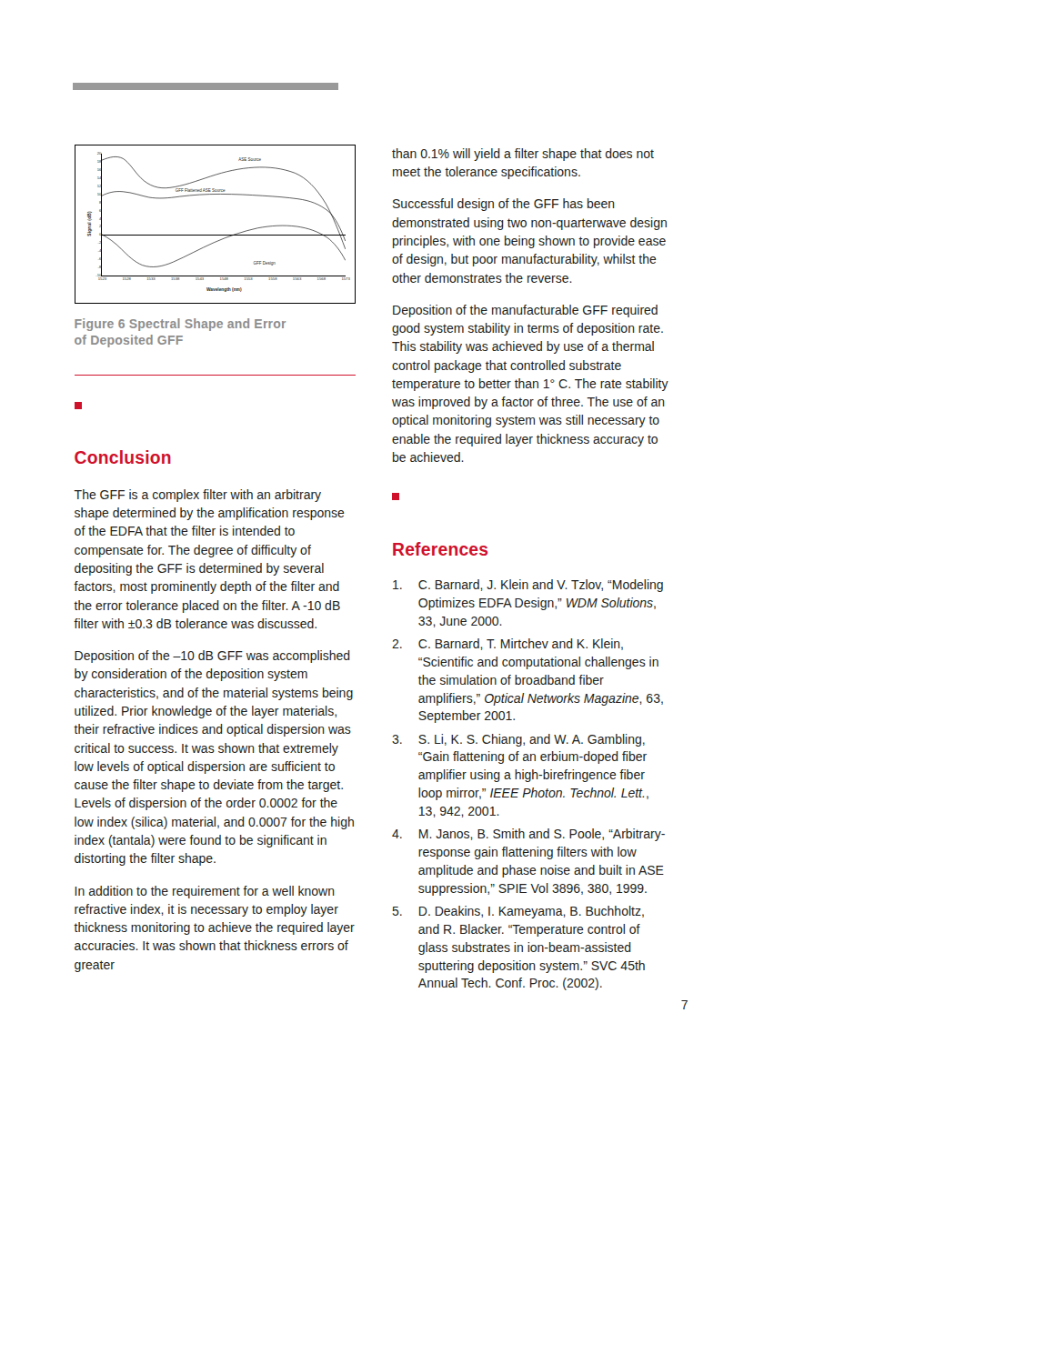Signal (dB)
20
18
16
14
12
10
8
6
4
2
0
-2
-4
-6
-8
-10
1523
1528
1533
1538
1543
1548
1553
1558
1563
1568
1573
ASE Source
GFF Flattened ASE Source
GFF Design
Wavelength (nm)
Figure 6 Spectral Shape and Error
of Deposited GFF
Conclusion
The GFF is a complex filter with an arbitrary shape determined by the amplification response of the EDFA that the filter is intended to compensate for. The degree of difficulty of depositing the GFF is determined by several factors, most prominently depth of the filter and the error tolerance placed on the filter. A -10 dB filter with ±0.3 dB tolerance was discussed.
Deposition of the –10 dB GFF was accomplished by consideration of the deposition system characteristics, and of the material systems being utilized. Prior knowledge of the layer materials, their refractive indices and optical dispersion was critical to success. It was shown that extremely low levels of optical dispersion are sufficient to cause the filter shape to deviate from the target. Levels of dispersion of the order 0.0002 for the low index (silica) material, and 0.0007 for the high index (tantala) were found to be significant in distorting the filter shape.
In addition to the requirement for a well known refractive index, it is necessary to employ layer thickness monitoring to achieve the required layer accuracies. It was shown that thickness errors of greater
than 0.1% will yield a filter shape that does not meet the tolerance specifications.
Successful design of the GFF has been demonstrated using two non-quarterwave design principles, with one being shown to provide ease of design, but poor manufacturability, whilst the other demonstrates the reverse.
Deposition of the manufacturable GFF required good system stability in terms of deposition rate. This stability was achieved by use of a thermal control package that controlled substrate temperature to better than 1° C. The rate stability was improved by a factor of three. The use of an optical monitoring system was still necessary to enable the required layer thickness accuracy to be achieved.
References
C. Barnard, J. Klein and V. Tzlov, “Modeling Optimizes EDFA Design,” WDM Solutions, 33, June 2000.
C. Barnard, T. Mirtchev and K. Klein, “Scientific and computational challenges in the simulation of broadband fiber amplifiers,” Optical Networks Magazine, 63, September 2001.
S. Li, K. S. Chiang, and W. A. Gambling, “Gain flattening of an erbium-doped fiber amplifier using a high-birefringence fiber loop mirror,” IEEE Photon. Technol. Lett., 13, 942, 2001.
M. Janos, B. Smith and S. Poole, “Arbitrary-response gain flattening filters with low amplitude and phase noise and built in ASE suppression,” SPIE Vol 3896, 380, 1999.
D. Deakins, I. Kameyama, B. Buchholtz, and R. Blacker. “Temperature control of glass substrates in ion-beam-assisted sputtering deposition system.” SVC 45th Annual Tech. Conf. Proc. (2002).
7